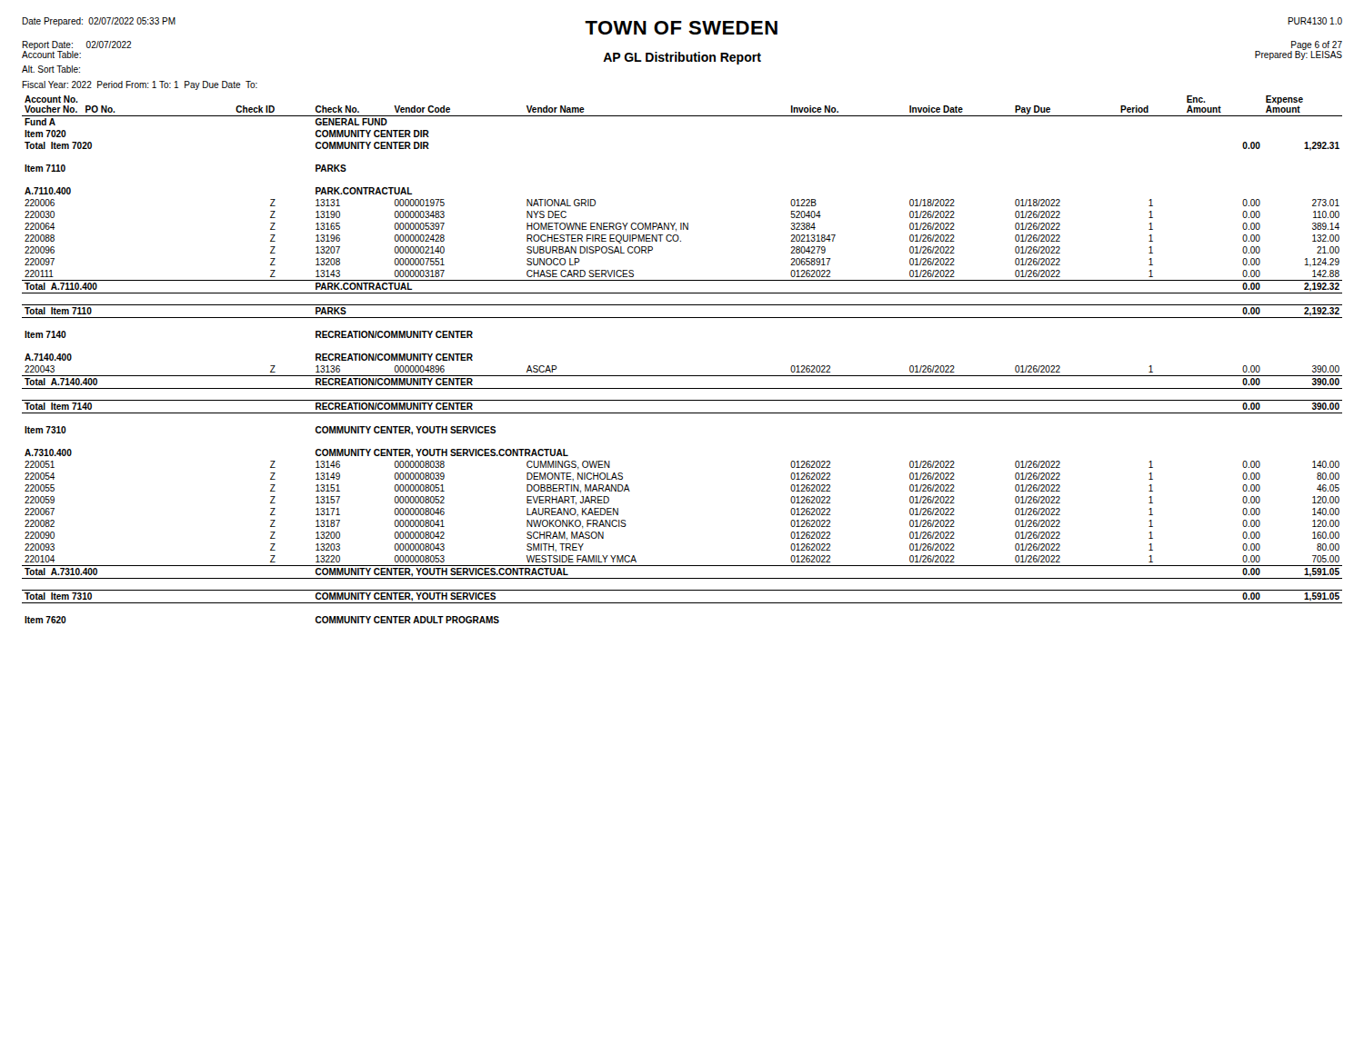| Date Prepared: 02/07/2022 05:33 PM | TOWN OF SWEDEN | PUR4130 1.0 |
| Report Date: 02/07/2022 | | Page 6 of 27 |
| Account Table: | AP GL Distribution Report | Prepared By: LEISAS |
| Alt. Sort Table: | | |
Fiscal Year: 2022 Period From: 1 To: 1 Pay Due Date To:
| Account No. Voucher No. PO No. | Check ID | Check No. | Vendor Code | Vendor Name | Invoice No. | Invoice Date | Pay Due | Period | Enc. Amount | Expense Amount |
| --- | --- | --- | --- | --- | --- | --- | --- | --- | --- | --- |
| Fund A | | GENERAL FUND | |
| Item 7020 | | COMMUNITY CENTER DIR | |
| Total Item 7020 | | COMMUNITY CENTER DIR | | 0.00 | 1,292.31 |
| Item 7110 | | PARKS | |
| A.7110.400 | | PARK.CONTRACTUAL | |
| 220006 | Z | 13131 | 0000001975 | NATIONAL GRID | 0122B | 01/18/2022 | 01/18/2022 | 1 | 0.00 | 273.01 |
| 220030 | Z | 13190 | 0000003483 | NYS DEC | 520404 | 01/26/2022 | 01/26/2022 | 1 | 0.00 | 110.00 |
| 220064 | Z | 13165 | 0000005397 | HOMETOWNE ENERGY COMPANY, IN | 32384 | 01/26/2022 | 01/26/2022 | 1 | 0.00 | 389.14 |
| 220088 | Z | 13196 | 0000002428 | ROCHESTER FIRE EQUIPMENT CO. | 202131847 | 01/26/2022 | 01/26/2022 | 1 | 0.00 | 132.00 |
| 220096 | Z | 13207 | 0000002140 | SUBURBAN DISPOSAL CORP | 2804279 | 01/26/2022 | 01/26/2022 | 1 | 0.00 | 21.00 |
| 220097 | Z | 13208 | 0000007551 | SUNOCO LP | 20658917 | 01/26/2022 | 01/26/2022 | 1 | 0.00 | 1,124.29 |
| 220111 | Z | 13143 | 0000003187 | CHASE CARD SERVICES | 01262022 | 01/26/2022 | 01/26/2022 | 1 | 0.00 | 142.88 |
| Total A.7110.400 | | PARK.CONTRACTUAL | | 0.00 | 2,192.32 |
| Total Item 7110 | | PARKS | | 0.00 | 2,192.32 |
| Item 7140 | | RECREATION/COMMUNITY CENTER | |
| A.7140.400 | | RECREATION/COMMUNITY CENTER | |
| 220043 | Z | 13136 | 0000004896 | ASCAP | 01262022 | 01/26/2022 | 01/26/2022 | 1 | 0.00 | 390.00 |
| Total A.7140.400 | | RECREATION/COMMUNITY CENTER | | 0.00 | 390.00 |
| Total Item 7140 | | RECREATION/COMMUNITY CENTER | | 0.00 | 390.00 |
| Item 7310 | | COMMUNITY CENTER, YOUTH SERVICES | |
| A.7310.400 | | COMMUNITY CENTER, YOUTH SERVICES.CONTRACTUAL | |
| 220051 | Z | 13146 | 0000008038 | CUMMINGS, OWEN | 01262022 | 01/26/2022 | 01/26/2022 | 1 | 0.00 | 140.00 |
| 220054 | Z | 13149 | 0000008039 | DEMONTE, NICHOLAS | 01262022 | 01/26/2022 | 01/26/2022 | 1 | 0.00 | 80.00 |
| 220055 | Z | 13151 | 0000008051 | DOBBERTIN, MARANDA | 01262022 | 01/26/2022 | 01/26/2022 | 1 | 0.00 | 46.05 |
| 220059 | Z | 13157 | 0000008052 | EVERHART, JARED | 01262022 | 01/26/2022 | 01/26/2022 | 1 | 0.00 | 120.00 |
| 220067 | Z | 13171 | 0000008046 | LAUREANO, KAEDEN | 01262022 | 01/26/2022 | 01/26/2022 | 1 | 0.00 | 140.00 |
| 220082 | Z | 13187 | 0000008041 | NWOKONKO, FRANCIS | 01262022 | 01/26/2022 | 01/26/2022 | 1 | 0.00 | 120.00 |
| 220090 | Z | 13200 | 0000008042 | SCHRAM, MASON | 01262022 | 01/26/2022 | 01/26/2022 | 1 | 0.00 | 160.00 |
| 220093 | Z | 13203 | 0000008043 | SMITH, TREY | 01262022 | 01/26/2022 | 01/26/2022 | 1 | 0.00 | 80.00 |
| 220104 | Z | 13220 | 0000008053 | WESTSIDE FAMILY YMCA | 01262022 | 01/26/2022 | 01/26/2022 | 1 | 0.00 | 705.00 |
| Total A.7310.400 | | COMMUNITY CENTER, YOUTH SERVICES.CONTRACTUAL | | 0.00 | 1,591.05 |
| Total Item 7310 | | COMMUNITY CENTER, YOUTH SERVICES | | 0.00 | 1,591.05 |
| Item 7620 | | COMMUNITY CENTER ADULT PROGRAMS | |